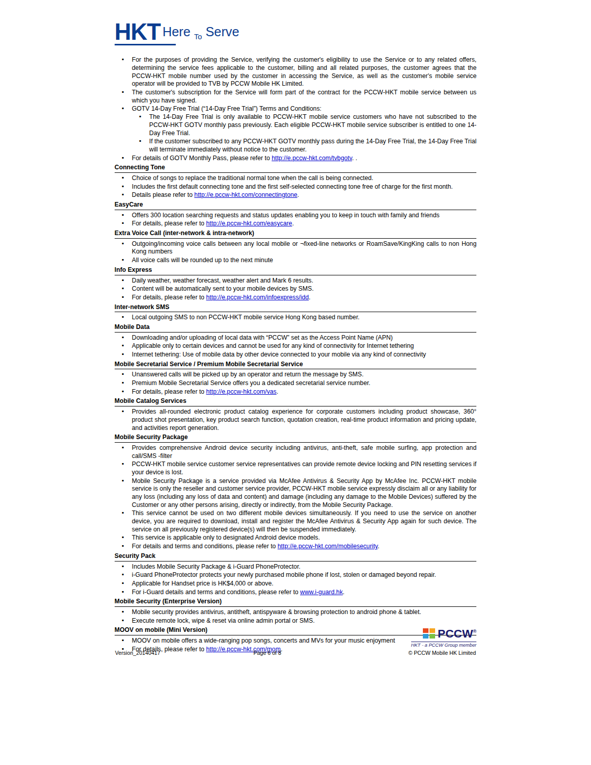HKT Here To Serve
For the purposes of providing the Service, verifying the customer's eligibility to use the Service or to any related offers, determining the service fees applicable to the customer, billing and all related purposes, the customer agrees that the PCCW-HKT mobile number used by the customer in accessing the Service, as well as the customer's mobile service operator will be provided to TVB by PCCW Mobile HK Limited.
The customer's subscription for the Service will form part of the contract for the PCCW-HKT mobile service between us which you have signed.
GOTV 14-Day Free Trial (“14-Day Free Trial”) Terms and Conditions:
The 14-Day Free Trial is only available to PCCW-HKT mobile service customers who have not subscribed to the PCCW-HKT GOTV monthly pass previously. Each eligible PCCW-HKT mobile service subscriber is entitled to one 14-Day Free Trial.
If the customer subscribed to any PCCW-HKT GOTV monthly pass during the 14-Day Free Trial, the 14-Day Free Trial will terminate immediately without notice to the customer.
For details of GOTV Monthly Pass, please refer to http://e.pccw-hkt.com/tvbgotv. .
Connecting Tone
Choice of songs to replace the traditional normal tone when the call is being connected.
Includes the first default connecting tone and the first self-selected connecting tone free of charge for the first month.
Details please refer to http://e.pccw-hkt.com/connectingtone.
EasyCare
Offers 300 location searching requests and status updates enabling you to keep in touch with family and friends
For details, please refer to http://e.pccw-hkt.com/easycare.
Extra Voice Call (inter-network & intra-network)
Outgoing/incoming voice calls between any local mobile or ¬fixed-line networks or RoamSave/KingKing calls to non Hong Kong numbers
All voice calls will be rounded up to the next minute
Info Express
Daily weather, weather forecast, weather alert and Mark 6 results.
Content will be automatically sent to your mobile devices by SMS.
For details, please refer to http://e.pccw-hkt.com/infoexpress/idd.
Inter-network SMS
Local outgoing SMS to non PCCW-HKT mobile service Hong Kong based number.
Mobile Data
Downloading and/or uploading of local data with “PCCW” set as the Access Point Name (APN)
Applicable only to certain devices and cannot be used for any kind of connectivity for Internet tethering
Internet tethering: Use of mobile data by other device connected to your mobile via any kind of connectivity
Mobile Secretarial Service / Premium Mobile Secretarial Service
Unanswered calls will be picked up by an operator and return the message by SMS.
Premium Mobile Secretarial Service offers you a dedicated secretarial service number.
For details, please refer to http://e.pccw-hkt.com/vas.
Mobile Catalog Services
Provides all-rounded electronic product catalog experience for corporate customers including product showcase, 360° product shot presentation, key product search function, quotation creation, real-time product information and pricing update, and activities report generation.
Mobile Security Package
Provides comprehensive Android device security including antivirus, anti-theft, safe mobile surfing, app protection and call/SMS -filter
PCCW-HKT mobile service customer service representatives can provide remote device locking and PIN resetting services if your device is lost.
Mobile Security Package is a service provided via McAfee Antivirus & Security App by McAfee Inc. PCCW-HKT mobile service is only the reseller and customer service provider, PCCW-HKT mobile service expressly disclaim all or any liability for any loss (including any loss of data and content) and damage (including any damage to the Mobile Devices) suffered by the Customer or any other persons arising, directly or indirectly, from the Mobile Security Package.
This service cannot be used on two different mobile devices simultaneously. If you need to use the service on another device, you are required to download, install and register the McAfee Antivirus & Security App again for such device. The service on all previously registered device(s) will then be suspended immediately.
This service is applicable only to designated Android device models.
For details and terms and conditions, please refer to http://e.pccw-hkt.com/mobilesecurity.
Security Pack
Includes Mobile Security Package & i-Guard PhoneProtector.
i-Guard PhoneProtector protects your newly purchased mobile phone if lost, stolen or damaged beyond repair.
Applicable for Handset price is HK$4,000 or above.
For i-Guard details and terms and conditions, please refer to www.i-guard.hk.
Mobile Security (Enterprise Version)
Mobile security provides antivirus, antitheft, antispyware & browsing protection to android phone & tablet.
Execute remote lock, wipe & reset via online admin portal or SMS.
MOOV on mobile (Mini Version)
MOOV on mobile offers a wide-ranging pop songs, concerts and MVs for your music enjoyment
For details, please refer to http://e.pccw-hkt.com/mom.
PCCW®
HKT - a PCCW Group member
| Version_20140417 | Page 6 of 8 | © PCCW Mobile HK Limited |